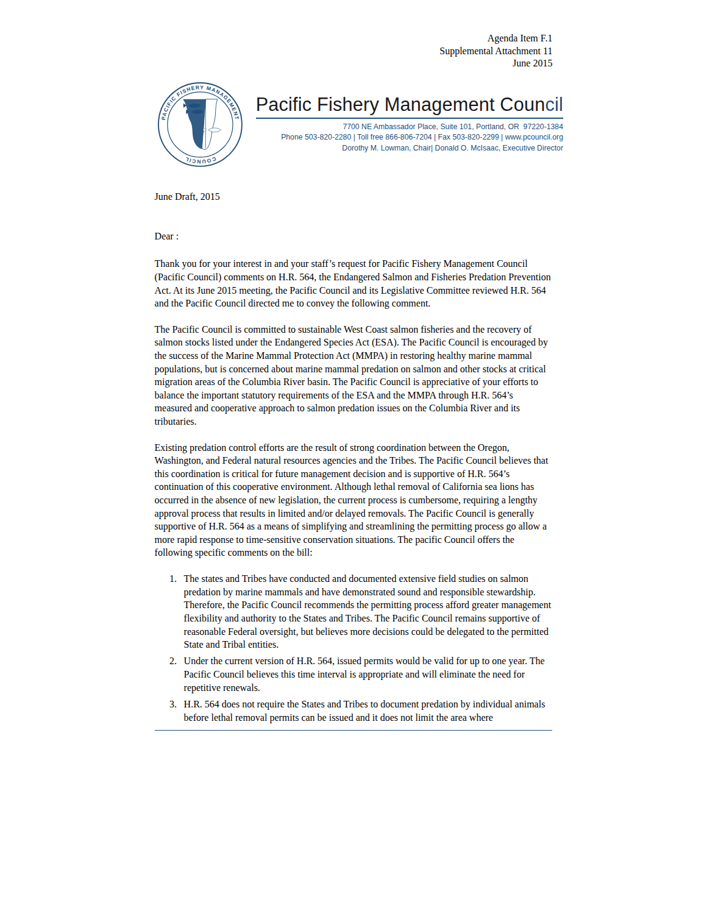Agenda Item F.1
Supplemental Attachment 11
June 2015
PACIFIC FISHERY MANAGEMENT COUNCIL
Pacific Fishery Management Council
7700 NE Ambassador Place, Suite 101, Portland, OR 97220-1384
Phone 503-820-2280 | Toll free 866-806-7204 | Fax 503-820-2299 | www.pcouncil.org
Dorothy M. Lowman, Chair| Donald O. McIsaac, Executive Director
June Draft, 2015
Dear :
Thank you for your interest in and your staff’s request for Pacific Fishery Management Council (Pacific Council) comments on H.R. 564, the Endangered Salmon and Fisheries Predation Prevention Act. At its June 2015 meeting, the Pacific Council and its Legislative Committee reviewed H.R. 564 and the Pacific Council directed me to convey the following comment.
The Pacific Council is committed to sustainable West Coast salmon fisheries and the recovery of salmon stocks listed under the Endangered Species Act (ESA). The Pacific Council is encouraged by the success of the Marine Mammal Protection Act (MMPA) in restoring healthy marine mammal populations, but is concerned about marine mammal predation on salmon and other stocks at critical migration areas of the Columbia River basin. The Pacific Council is appreciative of your efforts to balance the important statutory requirements of the ESA and the MMPA through H.R. 564’s measured and cooperative approach to salmon predation issues on the Columbia River and its tributaries.
Existing predation control efforts are the result of strong coordination between the Oregon, Washington, and Federal natural resources agencies and the Tribes. The Pacific Council believes that this coordination is critical for future management decision and is supportive of H.R. 564’s continuation of this cooperative environment. Although lethal removal of California sea lions has occurred in the absence of new legislation, the current process is cumbersome, requiring a lengthy approval process that results in limited and/or delayed removals. The Pacific Council is generally supportive of H.R. 564 as a means of simplifying and streamlining the permitting process go allow a more rapid response to time-sensitive conservation situations. The pacific Council offers the following specific comments on the bill:
The states and Tribes have conducted and documented extensive field studies on salmon predation by marine mammals and have demonstrated sound and responsible stewardship. Therefore, the Pacific Council recommends the permitting process afford greater management flexibility and authority to the States and Tribes. The Pacific Council remains supportive of reasonable Federal oversight, but believes more decisions could be delegated to the permitted State and Tribal entities.
Under the current version of H.R. 564, issued permits would be valid for up to one year. The Pacific Council believes this time interval is appropriate and will eliminate the need for repetitive renewals.
H.R. 564 does not require the States and Tribes to document predation by individual animals before lethal removal permits can be issued and it does not limit the area where